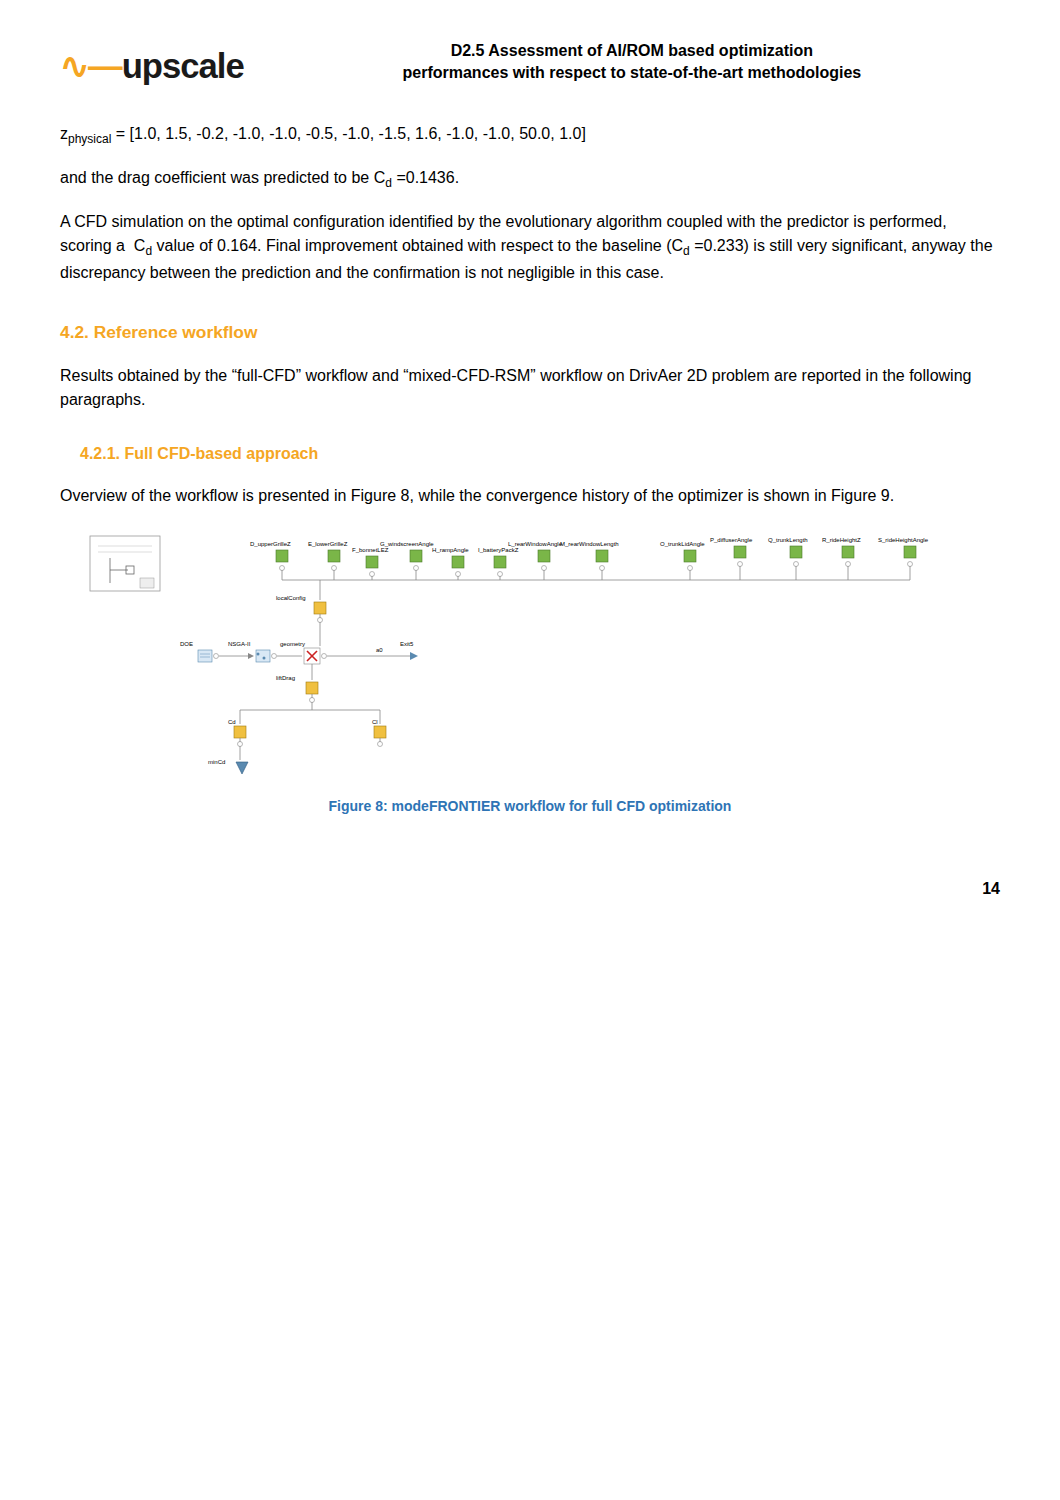∿—upscale
D2.5 Assessment of AI/ROM based optimization
performances with respect to state-of-the-art methodologies
zphysical = [1.0, 1.5, -0.2, -1.0, -1.0, -0.5, -1.0, -1.5, 1.6, -1.0, -1.0, 50.0, 1.0]
and the drag coefficient was predicted to be Cd =0.1436.
A CFD simulation on the optimal configuration identified by the evolutionary algorithm coupled with the predictor is performed, scoring a Cd value of 0.164. Final improvement obtained with respect to the baseline (Cd =0.233) is still very significant, anyway the discrepancy between the prediction and the confirmation is not negligible in this case.
4.2. Reference workflow
Results obtained by the “full-CFD” workflow and “mixed-CFD-RSM” workflow on DrivAer 2D problem are reported in the following paragraphs.
4.2.1. Full CFD-based approach
Overview of the workflow is presented in Figure 8, while the convergence history of the optimizer is shown in Figure 9.
D_upperGrilleZ E_lowerGrilleZ F_bonnetLEZ G_windscreenAngle H_rampAngle I_batteryPackZ L_rearWindowAngle M_rearWindowLength O_trunkLidAngle P_diffuserAngle Q_trunkLength R_rideHeightZ S_rideHeightAngle localConfig DOE NSGA-II geometry Exit5 a0 liftDrag Cd Cl minCd
Figure 8: modeFRONTIER workflow for full CFD optimization
14